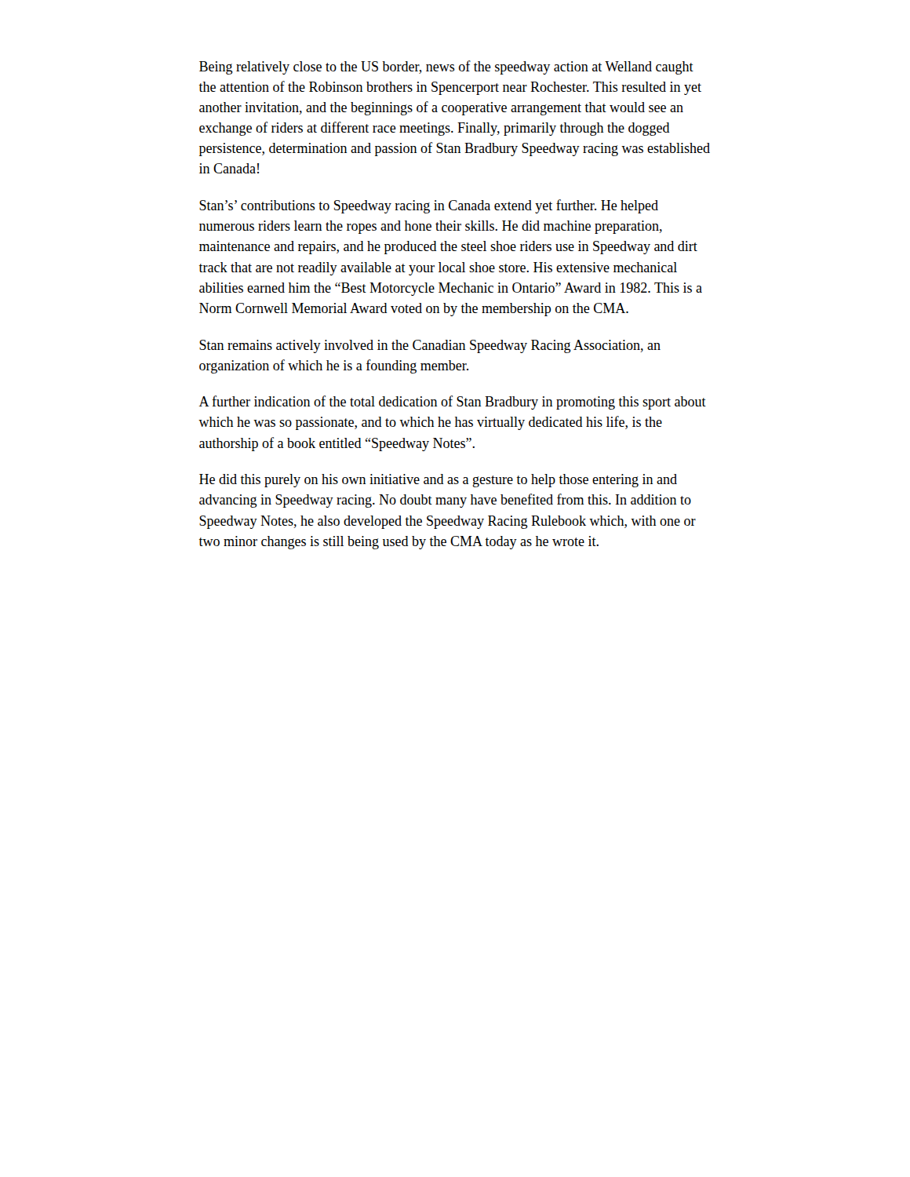Being relatively close to the US border, news of the speedway action at Welland caught the attention of the Robinson brothers in Spencerport near Rochester. This resulted in yet another invitation, and the beginnings of a cooperative arrangement that would see an exchange of riders at different race meetings. Finally, primarily through the dogged persistence, determination and passion of Stan Bradbury Speedway racing was established in Canada!
Stan’s’ contributions to Speedway racing in Canada extend yet further. He helped numerous riders learn the ropes and hone their skills. He did machine preparation, maintenance and repairs, and he produced the steel shoe riders use in Speedway and dirt track that are not readily available at your local shoe store. His extensive mechanical abilities earned him the “Best Motorcycle Mechanic in Ontario” Award in 1982. This is a Norm Cornwell Memorial Award voted on by the membership on the CMA.
Stan remains actively involved in the Canadian Speedway Racing Association, an organization of which he is a founding member.
A further indication of the total dedication of Stan Bradbury in promoting this sport about which he was so passionate, and to which he has virtually dedicated his life, is the authorship of a book entitled “Speedway Notes”.
He did this purely on his own initiative and as a gesture to help those entering in and advancing in Speedway racing. No doubt many have benefited from this. In addition to Speedway Notes, he also developed the Speedway Racing Rulebook which, with one or two minor changes is still being used by the CMA today as he wrote it.